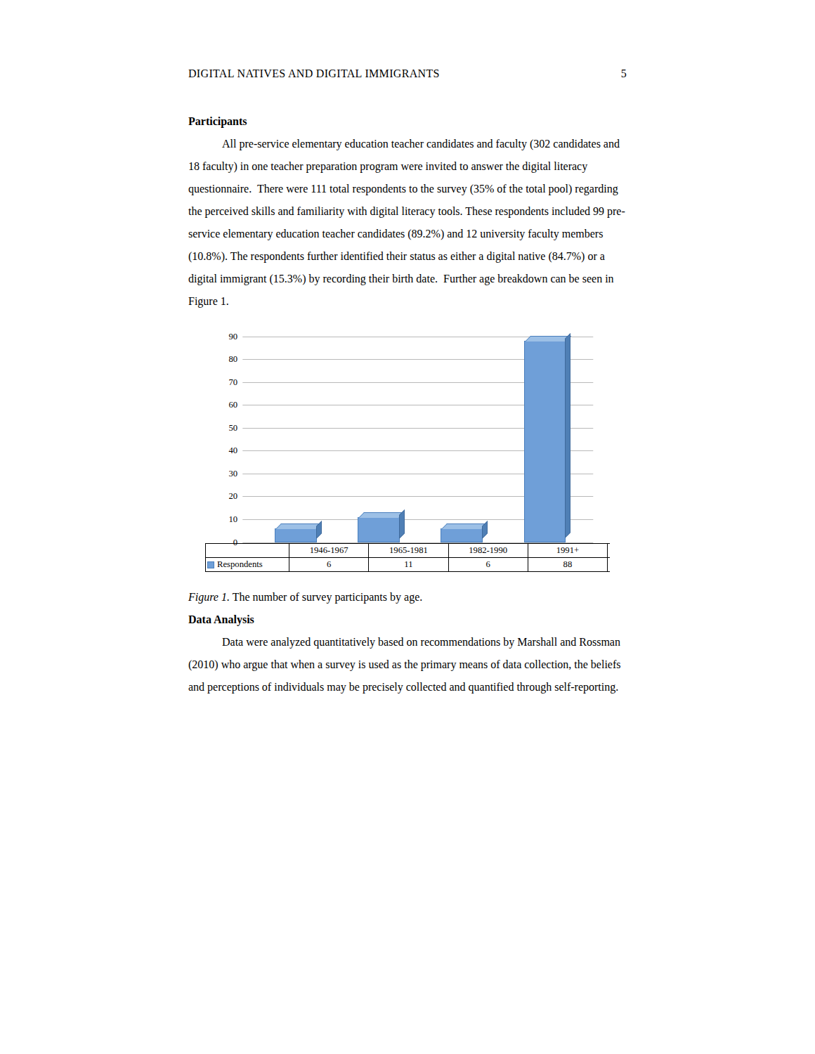Digital Natives and Digital Immigrants 5
Participants
All pre-service elementary education teacher candidates and faculty (302 candidates and 18 faculty) in one teacher preparation program were invited to answer the digital literacy questionnaire. There were 111 total respondents to the survey (35% of the total pool) regarding the perceived skills and familiarity with digital literacy tools. These respondents included 99 pre-service elementary education teacher candidates (89.2%) and 12 university faculty members (10.8%). The respondents further identified their status as either a digital native (84.7%) or a digital immigrant (15.3%) by recording their birth date. Further age breakdown can be seen in Figure 1.
90 80 70 60 50 40 30 20 10 0
1946-1967
1965-1981
1982-1990
1991+
Respondents
6
11
6
88
Figure 1. The number of survey participants by age.
Data Analysis
Data were analyzed quantitatively based on recommendations by Marshall and Rossman (2010) who argue that when a survey is used as the primary means of data collection, the beliefs and perceptions of individuals may be precisely collected and quantified through self-reporting.